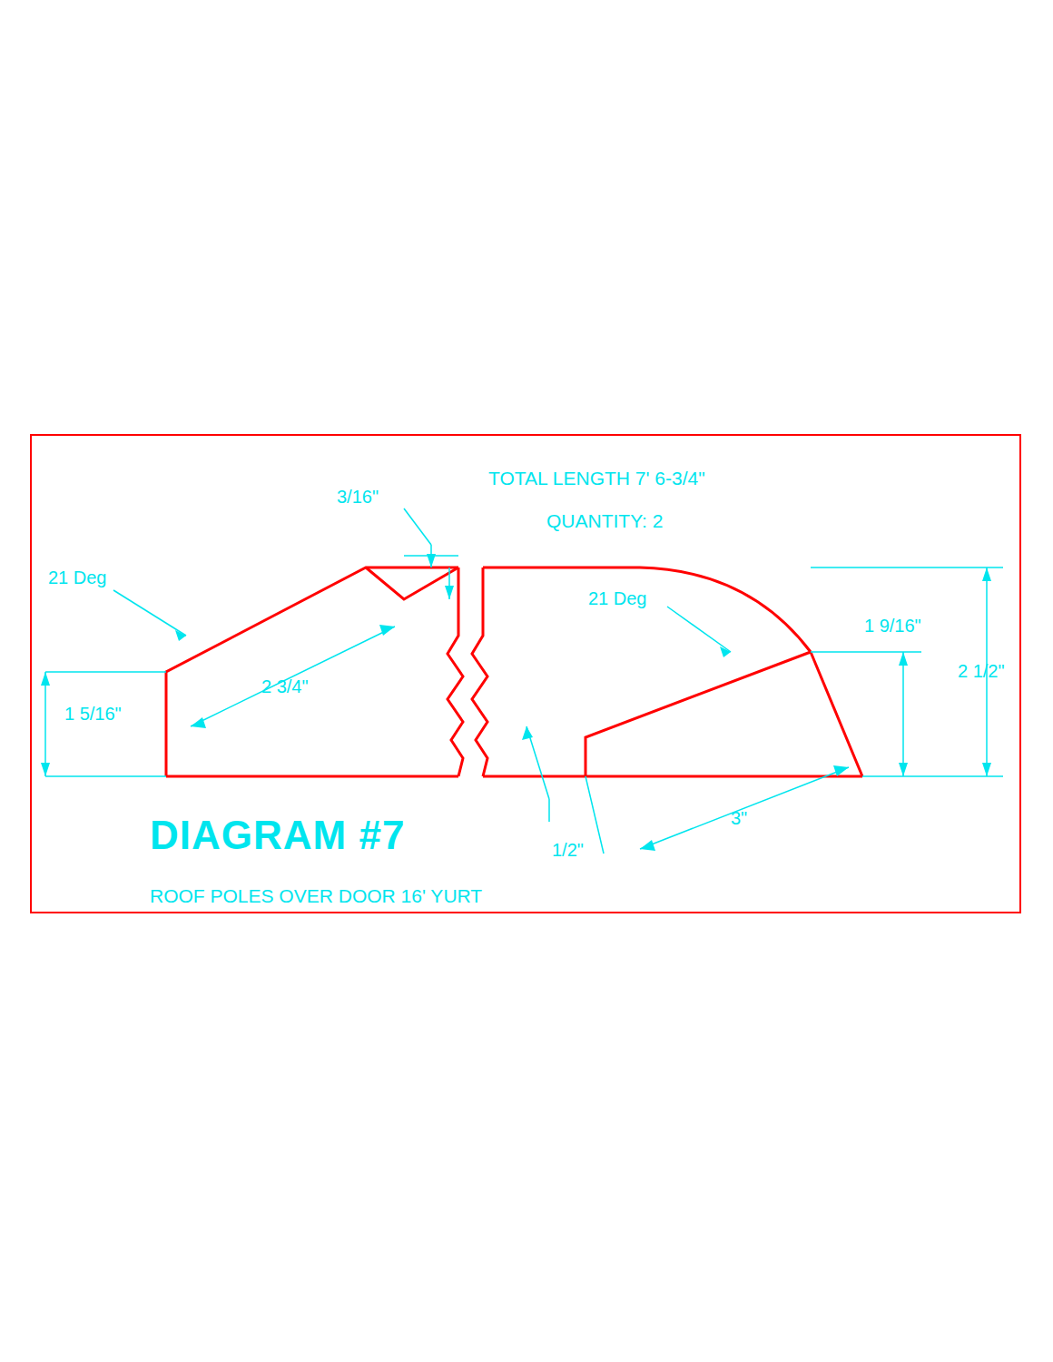TOTAL LENGTH 7' 6-3/4"
QUANTITY: 2
3/16"
21 Deg
21 Deg
1 9/16"
2 1/2"
2 3/4"
1 5/16"
3"
1/2"
DIAGRAM #7
ROOF POLES OVER DOOR 16' YURT